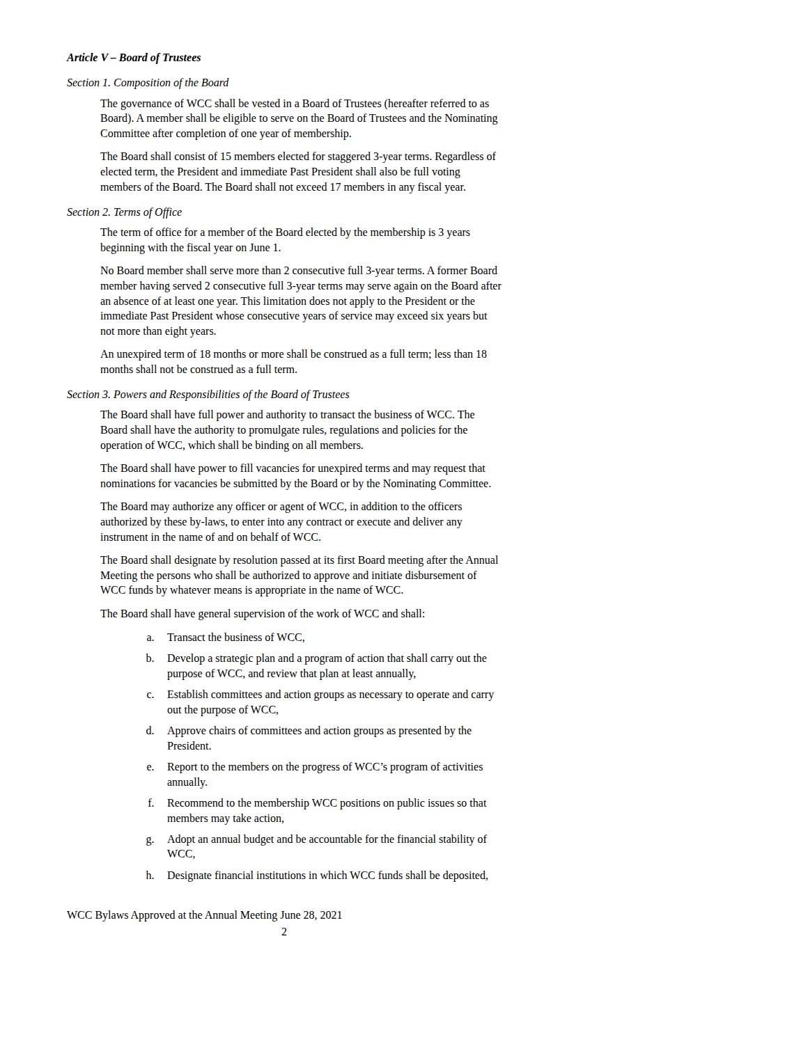Article V – Board of Trustees
Section 1. Composition of the Board
The governance of WCC shall be vested in a Board of Trustees (hereafter referred to as Board). A member shall be eligible to serve on the Board of Trustees and the Nominating Committee after completion of one year of membership.
The Board shall consist of 15 members elected for staggered 3-year terms. Regardless of elected term, the President and immediate Past President shall also be full voting members of the Board. The Board shall not exceed 17 members in any fiscal year.
Section 2. Terms of Office
The term of office for a member of the Board elected by the membership is 3 years beginning with the fiscal year on June 1.
No Board member shall serve more than 2 consecutive full 3-year terms. A former Board member having served 2 consecutive full 3-year terms may serve again on the Board after an absence of at least one year. This limitation does not apply to the President or the immediate Past President whose consecutive years of service may exceed six years but not more than eight years.
An unexpired term of 18 months or more shall be construed as a full term; less than 18 months shall not be construed as a full term.
Section 3. Powers and Responsibilities of the Board of Trustees
The Board shall have full power and authority to transact the business of WCC. The Board shall have the authority to promulgate rules, regulations and policies for the operation of WCC, which shall be binding on all members.
The Board shall have power to fill vacancies for unexpired terms and may request that nominations for vacancies be submitted by the Board or by the Nominating Committee.
The Board may authorize any officer or agent of WCC, in addition to the officers authorized by these by-laws, to enter into any contract or execute and deliver any instrument in the name of and on behalf of WCC.
The Board shall designate by resolution passed at its first Board meeting after the Annual Meeting the persons who shall be authorized to approve and initiate disbursement of WCC funds by whatever means is appropriate in the name of WCC.
The Board shall have general supervision of the work of WCC and shall:
Transact the business of WCC,
Develop a strategic plan and a program of action that shall carry out the purpose of WCC, and review that plan at least annually,
Establish committees and action groups as necessary to operate and carry out the purpose of WCC,
Approve chairs of committees and action groups as presented by the President.
Report to the members on the progress of WCC’s program of activities annually.
Recommend to the membership WCC positions on public issues so that members may take action,
Adopt an annual budget and be accountable for the financial stability of WCC,
Designate financial institutions in which WCC funds shall be deposited,
WCC Bylaws Approved at the Annual Meeting June 28, 2021
2